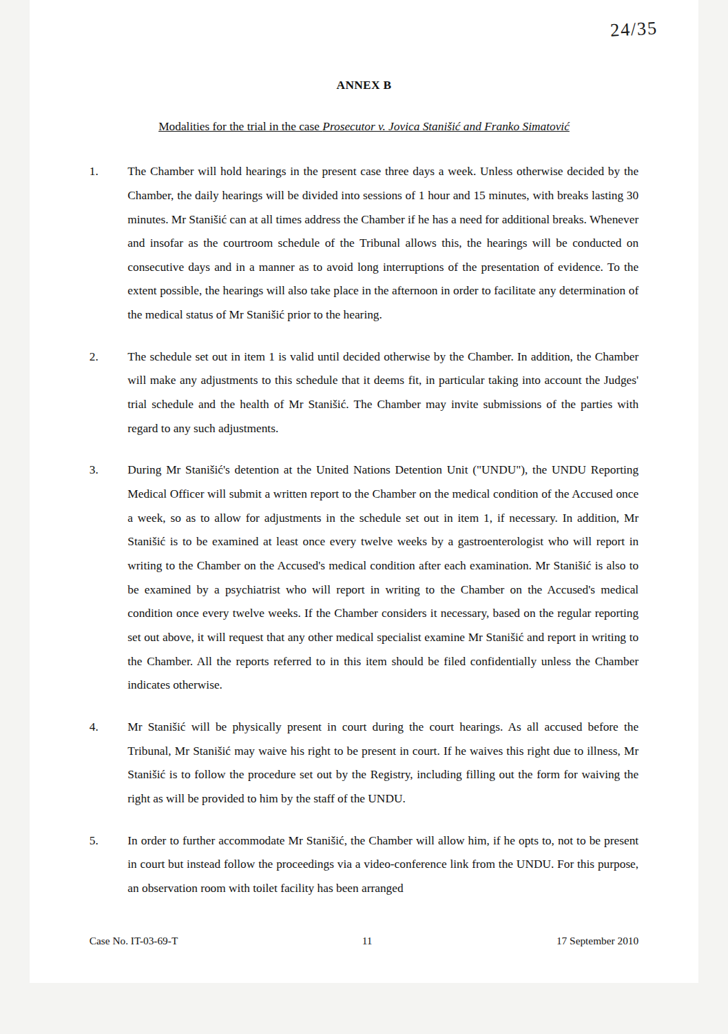24/35
ANNEX B
Modalities for the trial in the case Prosecutor v. Jovica Stanišić and Franko Simatović
The Chamber will hold hearings in the present case three days a week. Unless otherwise decided by the Chamber, the daily hearings will be divided into sessions of 1 hour and 15 minutes, with breaks lasting 30 minutes. Mr Stanišić can at all times address the Chamber if he has a need for additional breaks. Whenever and insofar as the courtroom schedule of the Tribunal allows this, the hearings will be conducted on consecutive days and in a manner as to avoid long interruptions of the presentation of evidence. To the extent possible, the hearings will also take place in the afternoon in order to facilitate any determination of the medical status of Mr Stanišić prior to the hearing.
The schedule set out in item 1 is valid until decided otherwise by the Chamber. In addition, the Chamber will make any adjustments to this schedule that it deems fit, in particular taking into account the Judges' trial schedule and the health of Mr Stanišić. The Chamber may invite submissions of the parties with regard to any such adjustments.
During Mr Stanišić's detention at the United Nations Detention Unit ("UNDU"), the UNDU Reporting Medical Officer will submit a written report to the Chamber on the medical condition of the Accused once a week, so as to allow for adjustments in the schedule set out in item 1, if necessary. In addition, Mr Stanišić is to be examined at least once every twelve weeks by a gastroenterologist who will report in writing to the Chamber on the Accused's medical condition after each examination. Mr Stanišić is also to be examined by a psychiatrist who will report in writing to the Chamber on the Accused's medical condition once every twelve weeks. If the Chamber considers it necessary, based on the regular reporting set out above, it will request that any other medical specialist examine Mr Stanišić and report in writing to the Chamber. All the reports referred to in this item should be filed confidentially unless the Chamber indicates otherwise.
Mr Stanišić will be physically present in court during the court hearings. As all accused before the Tribunal, Mr Stanišić may waive his right to be present in court. If he waives this right due to illness, Mr Stanišić is to follow the procedure set out by the Registry, including filling out the form for waiving the right as will be provided to him by the staff of the UNDU.
In order to further accommodate Mr Stanišić, the Chamber will allow him, if he opts to, not to be present in court but instead follow the proceedings via a video-conference link from the UNDU. For this purpose, an observation room with toilet facility has been arranged
Case No. IT-03-69-T 11 17 September 2010